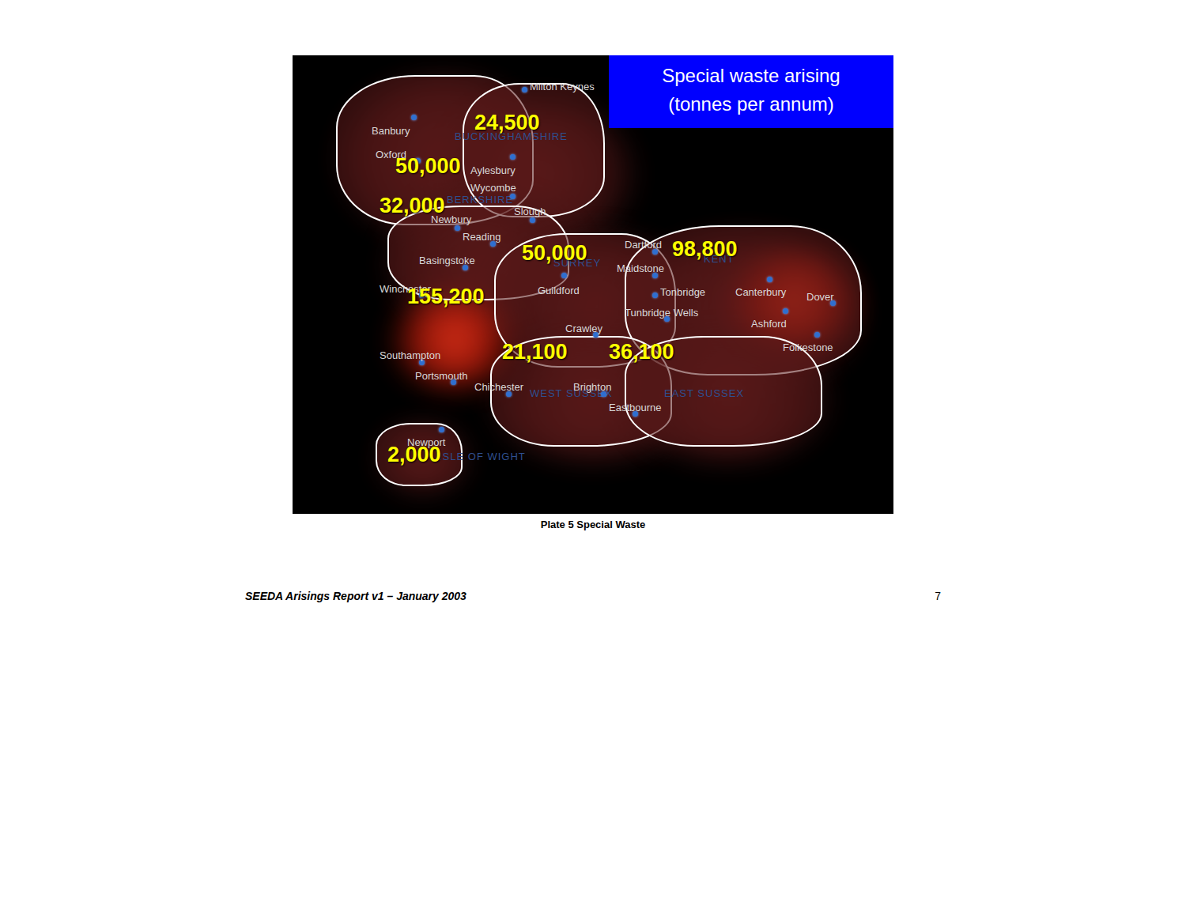BUCKINGHAMSHIRE
BERKSHIRE
SURREY
KENT
WEST SUSSEX
EAST SUSSEX
ISLE OF WIGHT
Milton Keynes
Banbury
Oxford
Aylesbury
Wycombe
Newbury
Slough
Reading
Basingstoke
Guildford
Winchester
Dartford
Maidstone
Tonbridge
Canterbury
Tunbridge Wells
Ashford
Dover
Folkestone
Crawley
Southampton
Portsmouth
Chichester
Brighton
Eastbourne
Newport
24,500
50,000
32,000
50,000
98,800
155,200
21,100
36,100
2,000
Special waste arising
(tonnes per annum)
Plate 5 Special Waste
SEEDA Arisings Report v1 – January 2003 7